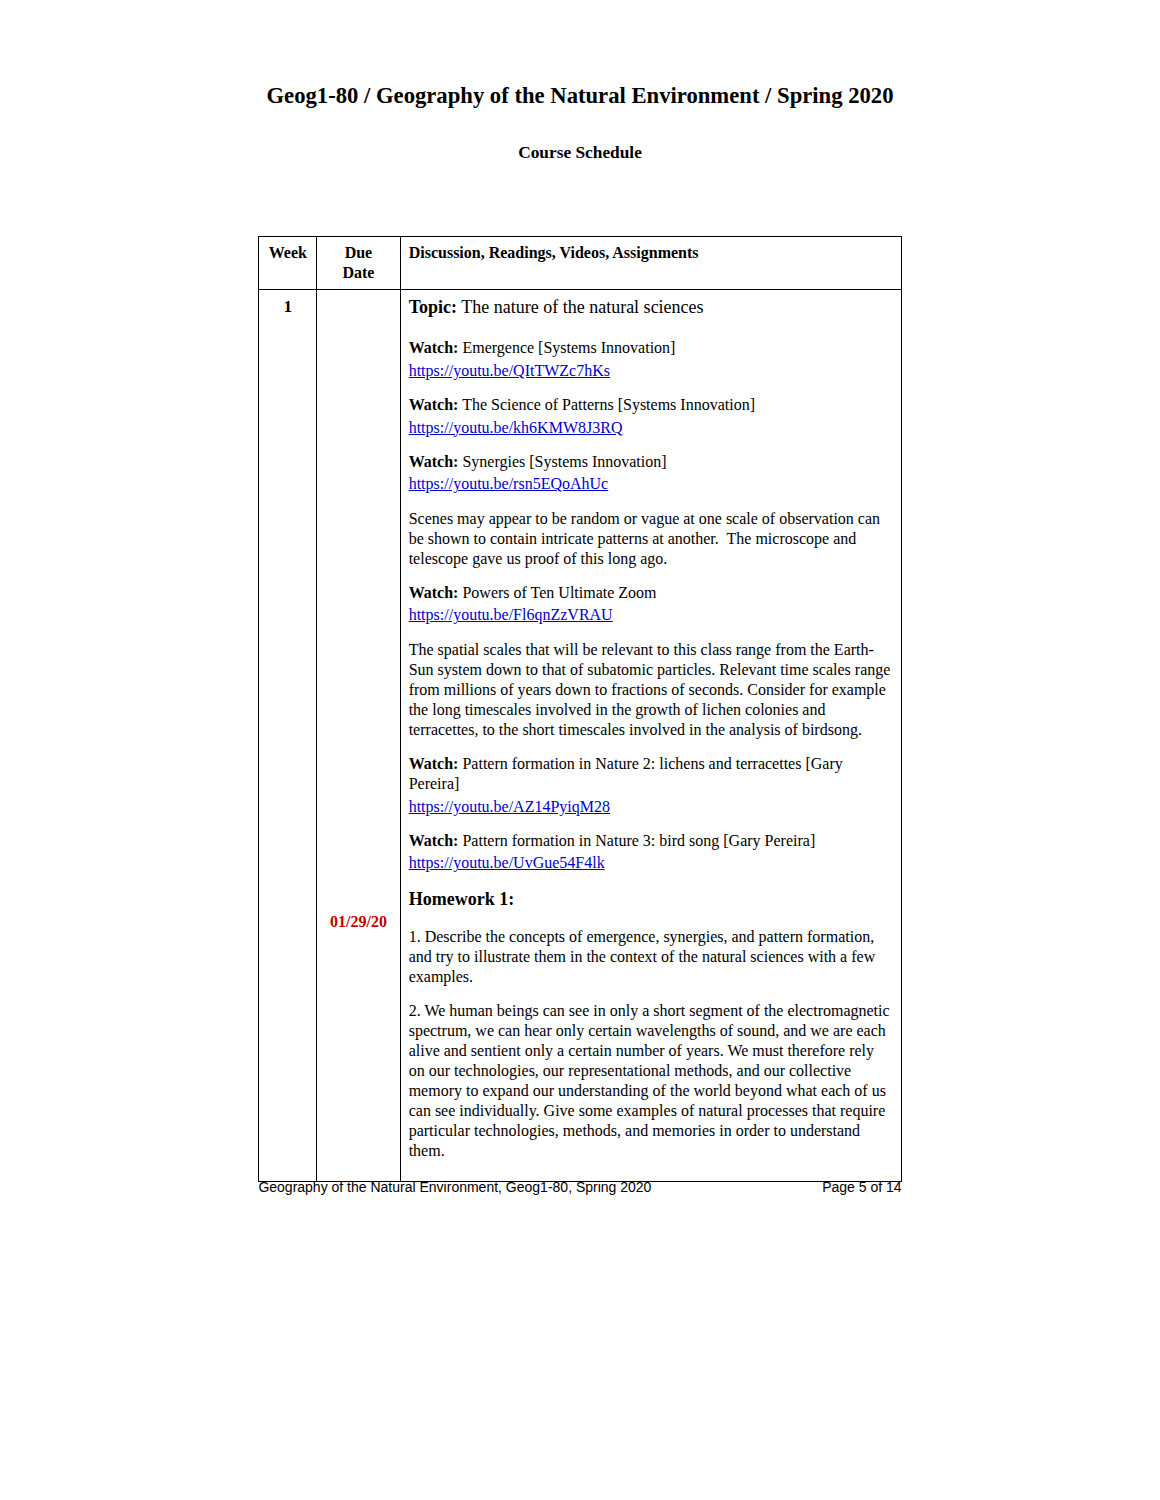Geog1-80 / Geography of the Natural Environment / Spring 2020
Course Schedule
| Week | Due Date | Discussion, Readings, Videos, Assignments |
| --- | --- | --- |
| 1 | 01/29/20 | Topic: The nature of the natural sciences Watch: Emergence [Systems Innovation] https://youtu.be/QItTWZc7hKs Watch: The Science of Patterns [Systems Innovation] https://youtu.be/kh6KMW8J3RQ Watch: Synergies [Systems Innovation] https://youtu.be/rsn5EQoAhUc Scenes may appear to be random or vague at one scale of observation can be shown to contain intricate patterns at another. The microscope and telescope gave us proof of this long ago. Watch: Powers of Ten Ultimate Zoom https://youtu.be/Fl6qnZzVRAU The spatial scales that will be relevant to this class range from the Earth-Sun system down to that of subatomic particles. Relevant time scales range from millions of years down to fractions of seconds. Consider for example the long timescales involved in the growth of lichen colonies and terracettes, to the short timescales involved in the analysis of birdsong. Watch: Pattern formation in Nature 2: lichens and terracettes [Gary Pereira] https://youtu.be/AZ14PyiqM28 Watch: Pattern formation in Nature 3: bird song [Gary Pereira] https://youtu.be/UvGue54F4lk Homework 1: 1. Describe the concepts of emergence, synergies, and pattern formation, and try to illustrate them in the context of the natural sciences with a few examples. 2. We human beings can see in only a short segment of the electromagnetic spectrum, we can hear only certain wavelengths of sound, and we are each alive and sentient only a certain number of years. We must therefore rely on our technologies, our representational methods, and our collective memory to expand our understanding of the world beyond what each of us can see individually. Give some examples of natural processes that require particular technologies, methods, and memories in order to understand them. |
Geography of the Natural Environment, Geog1-80, Spring 2020 Page 5 of 14